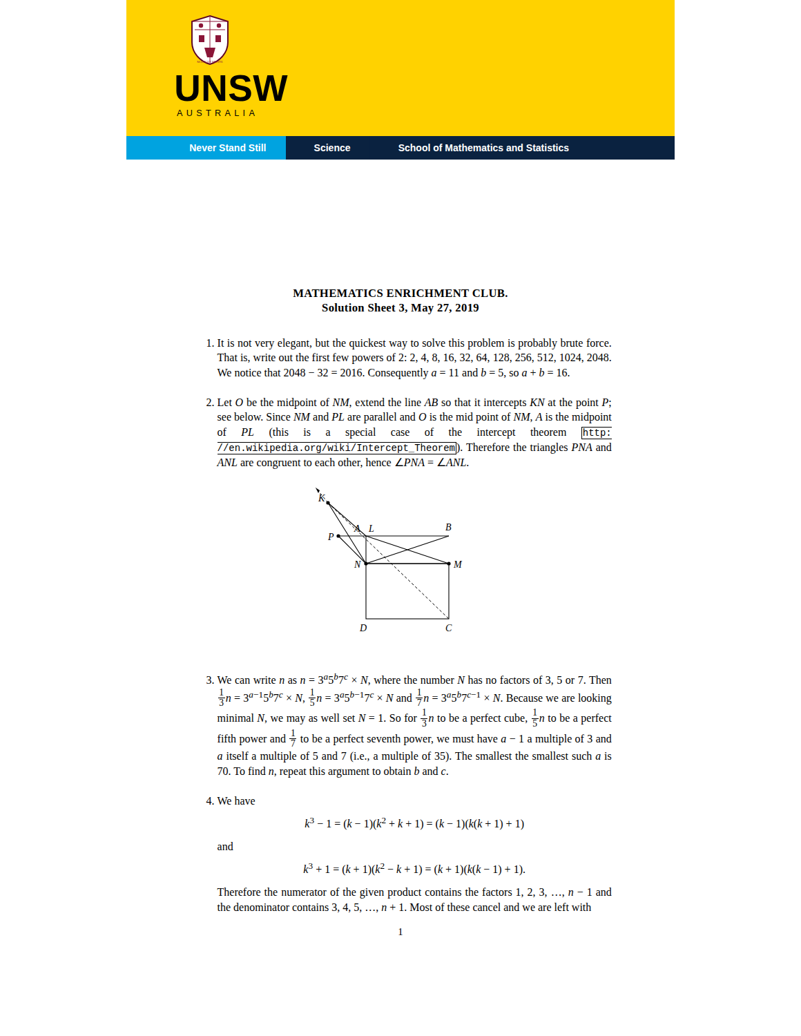MANU ET MENTE
UNSW
AUSTRALIA
Never Stand Still
Science
School of Mathematics and Statistics
MATHEMATICS ENRICHMENT CLUB. Solution Sheet 3, May 27, 2019
It is not very elegant, but the quickest way to solve this problem is probably brute force. That is, write out the first few powers of 2: 2, 4, 8, 16, 32, 64, 128, 256, 512, 1024, 2048. We notice that 2048 − 32 = 2016. Consequently a = 11 and b = 5, so a + b = 16.
Let O be the midpoint of NM, extend the line AB so that it intercepts KN at the point P; see below. Since NM and PL are parallel and O is the mid point of NM, A is the midpoint of PL (this is a special case of the intercept theorem http://en.wikipedia.org/wiki/Intercept_Theorem). Therefore the triangles PNA and ANL are congruent to each other, hence ∠PNA = ∠ANL.
K P A L B N M D C
We can write n as n = 3a5b7c × N, where the number N has no factors of 3, 5 or 7. Then 13 n = 3a−15b7c × N, 15 n = 3a5b−17c × N and 17 n = 3a5b7c−1 × N. Because we are looking minimal N, we may as well set N = 1. So for 13 n to be a perfect cube, 15 n to be a perfect fifth power and 17 to be a perfect seventh power, we must have a − 1 a multiple of 3 and a itself a multiple of 5 and 7 (i.e., a multiple of 35). The smallest the smallest such a is 70. To find n, repeat this argument to obtain b and c.
We have
k3 − 1 = (k − 1)(k2 + k + 1) = (k − 1)(k(k + 1) + 1)
and
k3 + 1 = (k + 1)(k2 − k + 1) = (k + 1)(k(k − 1) + 1).
Therefore the numerator of the given product contains the factors 1, 2, 3, …, n − 1 and the denominator contains 3, 4, 5, …, n + 1. Most of these cancel and we are left with
1